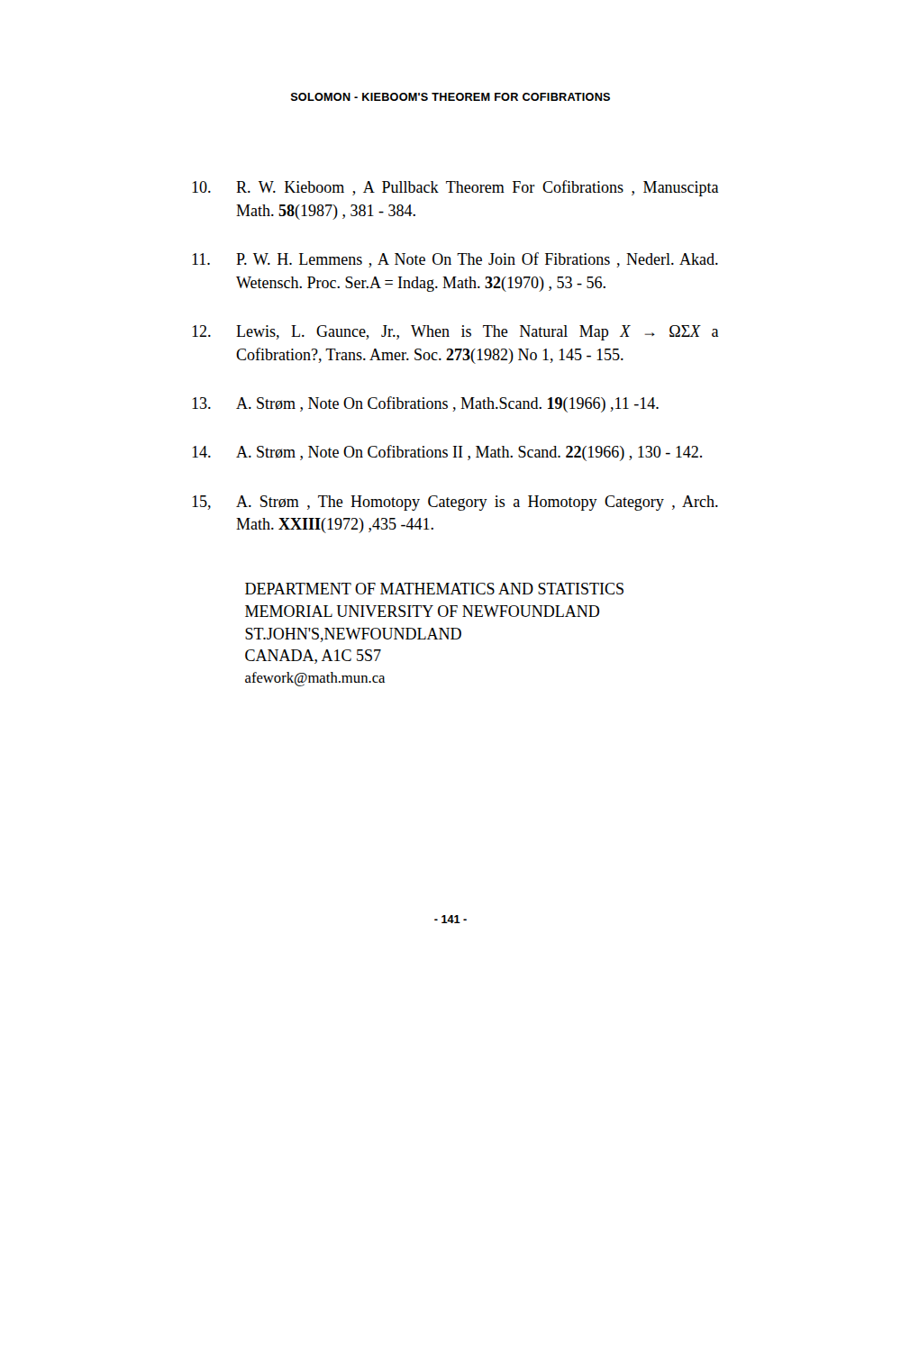SOLOMON - KIEBOOM'S THEOREM FOR COFIBRATIONS
10. R. W. Kieboom , A Pullback Theorem For Cofibrations , Manuscipta Math. 58(1987) , 381 - 384.
11. P. W. H. Lemmens , A Note On The Join Of Fibrations , Nederl. Akad. Wetensch. Proc. Ser.A = Indag. Math. 32(1970) , 53 - 56.
12. Lewis, L. Gaunce, Jr., When is The Natural Map X → ΩΣX a Cofibration?, Trans. Amer. Soc. 273(1982) No 1, 145 - 155.
13. A. Strøm , Note On Cofibrations , Math.Scand. 19(1966) ,11 -14.
14. A. Strøm , Note On Cofibrations II , Math. Scand. 22(1966) , 130 - 142.
15, A. Strøm , The Homotopy Category is a Homotopy Category , Arch. Math. XXIII(1972) ,435 -441.
DEPARTMENT OF MATHEMATICS AND STATISTICS
MEMORIAL UNIVERSITY OF NEWFOUNDLAND
ST.JOHN'S,NEWFOUNDLAND
CANADA, A1C 5S7
afework@math.mun.ca
- 141 -